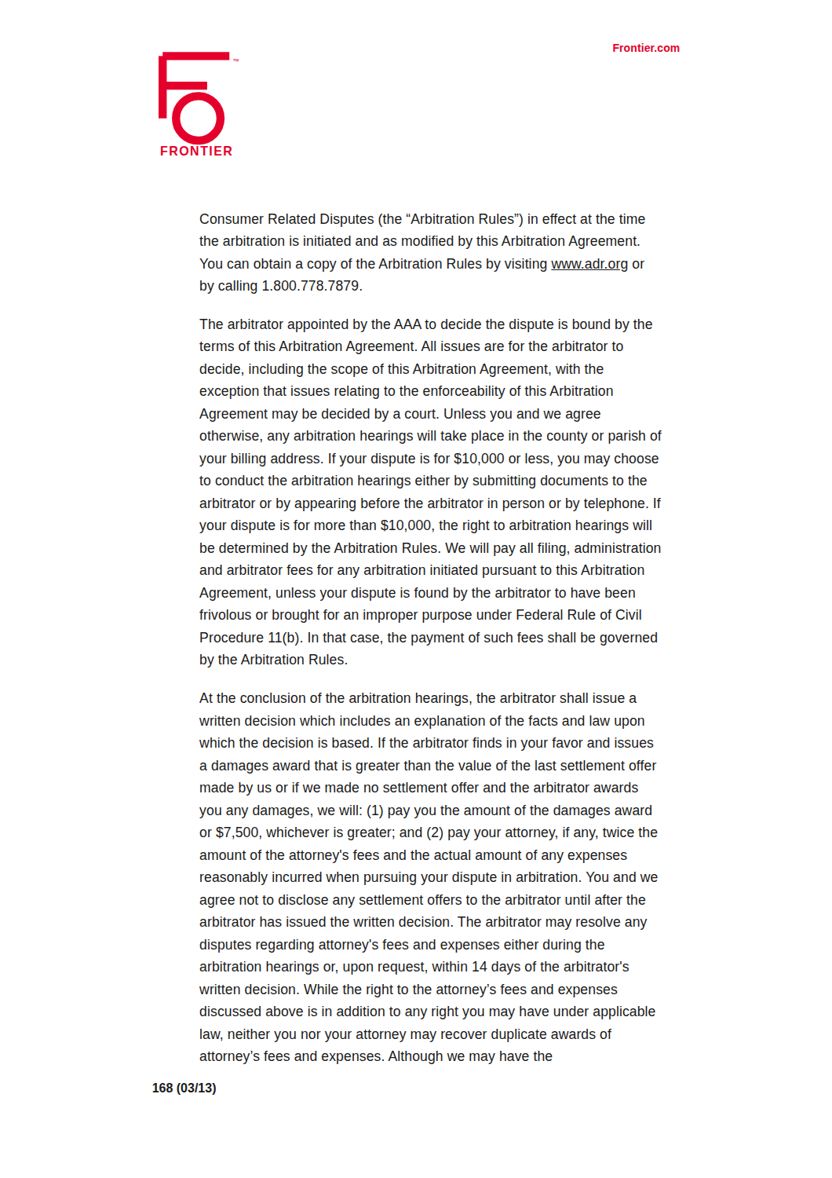Frontier.com
FRONTIER ™
Consumer Related Disputes (the “Arbitration Rules”) in effect at the time the arbitration is initiated and as modified by this Arbitration Agreement. You can obtain a copy of the Arbitration Rules by visiting www.adr.org or by calling 1.800.778.7879.
The arbitrator appointed by the AAA to decide the dispute is bound by the terms of this Arbitration Agreement. All issues are for the arbitrator to decide, including the scope of this Arbitration Agreement, with the exception that issues relating to the enforceability of this Arbitration Agreement may be decided by a court. Unless you and we agree otherwise, any arbitration hearings will take place in the county or parish of your billing address. If your dispute is for $10,000 or less, you may choose to conduct the arbitration hearings either by submitting documents to the arbitrator or by appearing before the arbitrator in person or by telephone. If your dispute is for more than $10,000, the right to arbitration hearings will be determined by the Arbitration Rules. We will pay all filing, administration and arbitrator fees for any arbitration initiated pursuant to this Arbitration Agreement, unless your dispute is found by the arbitrator to have been frivolous or brought for an improper purpose under Federal Rule of Civil Procedure 11(b). In that case, the payment of such fees shall be governed by the Arbitration Rules.
At the conclusion of the arbitration hearings, the arbitrator shall issue a written decision which includes an explanation of the facts and law upon which the decision is based. If the arbitrator finds in your favor and issues a damages award that is greater than the value of the last settlement offer made by us or if we made no settlement offer and the arbitrator awards you any damages, we will: (1) pay you the amount of the damages award or $7,500, whichever is greater; and (2) pay your attorney, if any, twice the amount of the attorney's fees and the actual amount of any expenses reasonably incurred when pursuing your dispute in arbitration. You and we agree not to disclose any settlement offers to the arbitrator until after the arbitrator has issued the written decision. The arbitrator may resolve any disputes regarding attorney's fees and expenses either during the arbitration hearings or, upon request, within 14 days of the arbitrator's written decision. While the right to the attorney’s fees and expenses discussed above is in addition to any right you may have under applicable law, neither you nor your attorney may recover duplicate awards of attorney’s fees and expenses. Although we may have the
168 (03/13)